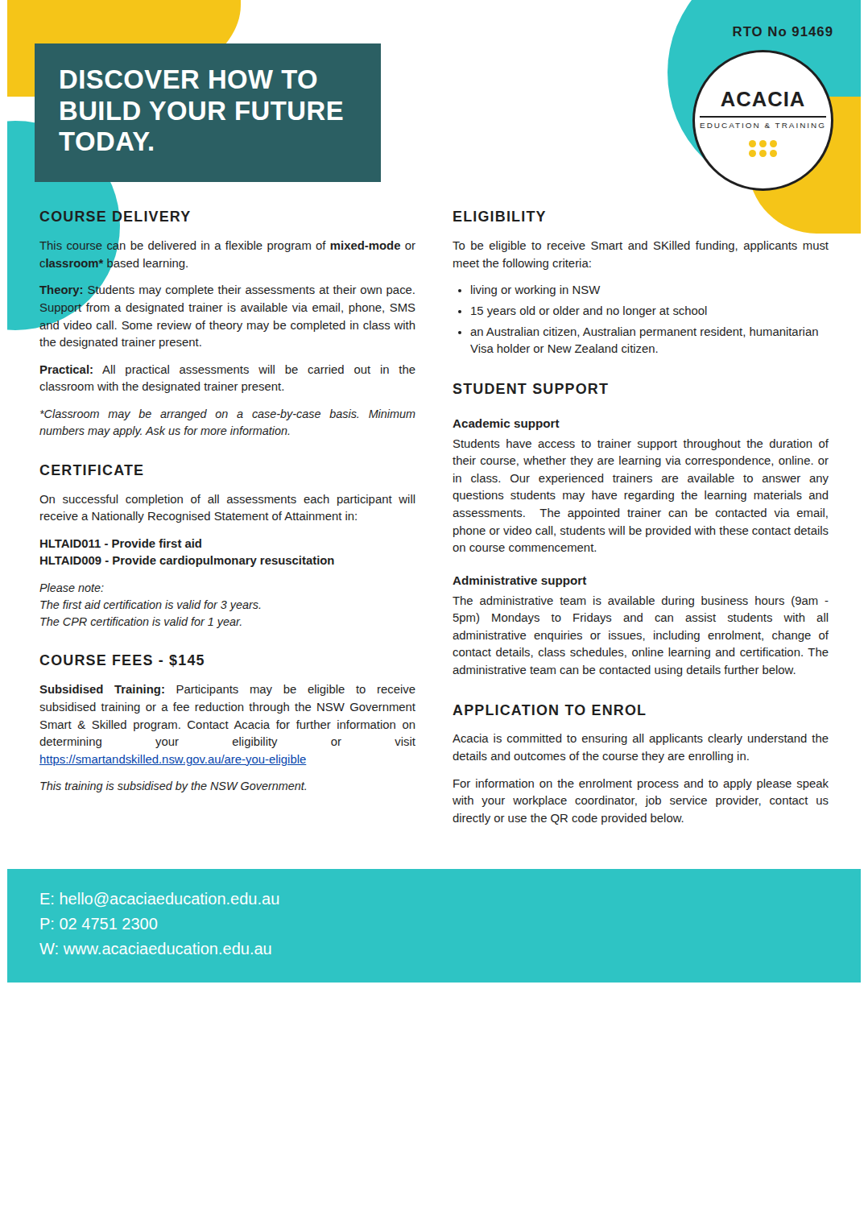Discover how to build your future today.
RTO No 91469
ACACIA
EDUCATION & TRAINING
Course Delivery
This course can be delivered in a flexible program of mixed-mode or classroom* based learning.
Theory: Students may complete their assessments at their own pace. Support from a designated trainer is available via email, phone, SMS and video call. Some review of theory may be completed in class with the designated trainer present.
Practical: All practical assessments will be carried out in the classroom with the designated trainer present.
*Classroom may be arranged on a case-by-case basis. Minimum numbers may apply. Ask us for more information.
Certificate
On successful completion of all assessments each participant will receive a Nationally Recognised Statement of Attainment in:
HLTAID011 - Provide first aid
HLTAID009 - Provide cardiopulmonary resuscitation
Please note:
The first aid certification is valid for 3 years.
The CPR certification is valid for 1 year.
Course Fees - $145
Subsidised Training: Participants may be eligible to receive subsidised training or a fee reduction through the NSW Government Smart & Skilled program. Contact Acacia for further information on determining your eligibility or visit https://smartandskilled.nsw.gov.au/are-you-eligible
This training is subsidised by the NSW Government.
Eligibility
To be eligible to receive Smart and SKilled funding, applicants must meet the following criteria:
living or working in NSW
15 years old or older and no longer at school
an Australian citizen, Australian permanent resident, humanitarian Visa holder or New Zealand citizen.
Student Support
Academic support
Students have access to trainer support throughout the duration of their course, whether they are learning via correspondence, online. or in class. Our experienced trainers are available to answer any questions students may have regarding the learning materials and assessments. The appointed trainer can be contacted via email, phone or video call, students will be provided with these contact details on course commencement.
Administrative support
The administrative team is available during business hours (9am - 5pm) Mondays to Fridays and can assist students with all administrative enquiries or issues, including enrolment, change of contact details, class schedules, online learning and certification. The administrative team can be contacted using details further below.
Application to Enrol
Acacia is committed to ensuring all applicants clearly understand the details and outcomes of the course they are enrolling in.
For information on the enrolment process and to apply please speak with your workplace coordinator, job service provider, contact us directly or use the QR code provided below.
E: hello@acaciaeducation.edu.au
P: 02 4751 2300
W: www.acaciaeducation.edu.au